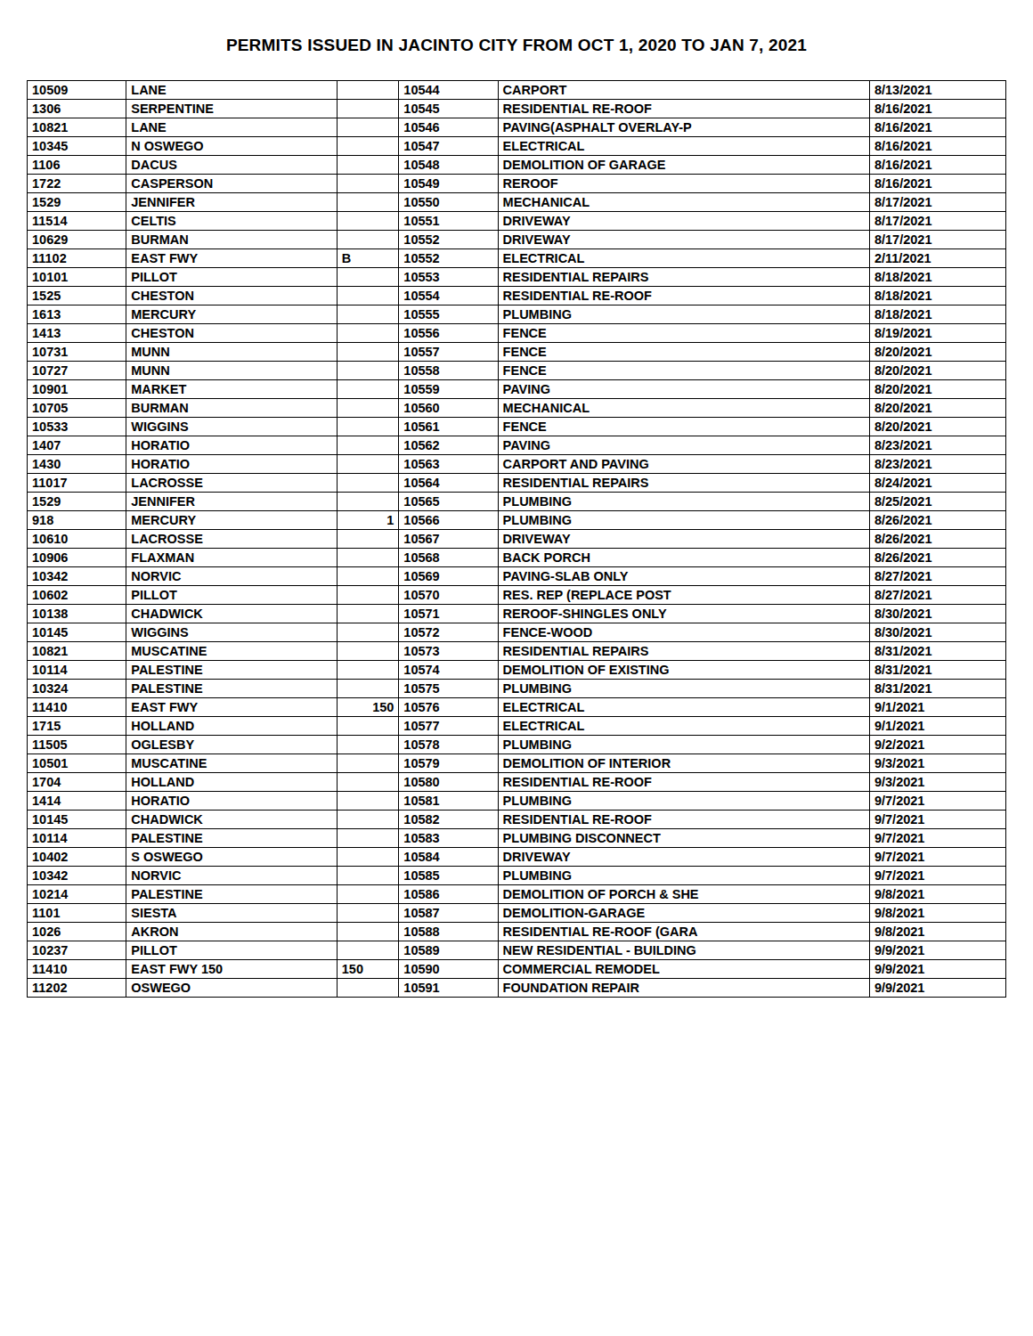PERMITS ISSUED IN JACINTO CITY FROM OCT 1, 2020 TO JAN 7, 2021
| 10509 | LANE | | 10544 | CARPORT | 8/13/2021 |
| 1306 | SERPENTINE | | 10545 | RESIDENTIAL RE-ROOF | 8/16/2021 |
| 10821 | LANE | | 10546 | PAVING(ASPHALT OVERLAY-P | 8/16/2021 |
| 10345 | N OSWEGO | | 10547 | ELECTRICAL | 8/16/2021 |
| 1106 | DACUS | | 10548 | DEMOLITION OF GARAGE | 8/16/2021 |
| 1722 | CASPERSON | | 10549 | REROOF | 8/16/2021 |
| 1529 | JENNIFER | | 10550 | MECHANICAL | 8/17/2021 |
| 11514 | CELTIS | | 10551 | DRIVEWAY | 8/17/2021 |
| 10629 | BURMAN | | 10552 | DRIVEWAY | 8/17/2021 |
| 11102 | EAST FWY | B | 10552 | ELECTRICAL | 2/11/2021 |
| 10101 | PILLOT | | 10553 | RESIDENTIAL REPAIRS | 8/18/2021 |
| 1525 | CHESTON | | 10554 | RESIDENTIAL RE-ROOF | 8/18/2021 |
| 1613 | MERCURY | | 10555 | PLUMBING | 8/18/2021 |
| 1413 | CHESTON | | 10556 | FENCE | 8/19/2021 |
| 10731 | MUNN | | 10557 | FENCE | 8/20/2021 |
| 10727 | MUNN | | 10558 | FENCE | 8/20/2021 |
| 10901 | MARKET | | 10559 | PAVING | 8/20/2021 |
| 10705 | BURMAN | | 10560 | MECHANICAL | 8/20/2021 |
| 10533 | WIGGINS | | 10561 | FENCE | 8/20/2021 |
| 1407 | HORATIO | | 10562 | PAVING | 8/23/2021 |
| 1430 | HORATIO | | 10563 | CARPORT AND PAVING | 8/23/2021 |
| 11017 | LACROSSE | | 10564 | RESIDENTIAL REPAIRS | 8/24/2021 |
| 1529 | JENNIFER | | 10565 | PLUMBING | 8/25/2021 |
| 918 | MERCURY | 1 | 10566 | PLUMBING | 8/26/2021 |
| 10610 | LACROSSE | | 10567 | DRIVEWAY | 8/26/2021 |
| 10906 | FLAXMAN | | 10568 | BACK PORCH | 8/26/2021 |
| 10342 | NORVIC | | 10569 | PAVING-SLAB ONLY | 8/27/2021 |
| 10602 | PILLOT | | 10570 | RES. REP (REPLACE POST | 8/27/2021 |
| 10138 | CHADWICK | | 10571 | REROOF-SHINGLES ONLY | 8/30/2021 |
| 10145 | WIGGINS | | 10572 | FENCE-WOOD | 8/30/2021 |
| 10821 | MUSCATINE | | 10573 | RESIDENTIAL REPAIRS | 8/31/2021 |
| 10114 | PALESTINE | | 10574 | DEMOLITION OF EXISTING | 8/31/2021 |
| 10324 | PALESTINE | | 10575 | PLUMBING | 8/31/2021 |
| 11410 | EAST FWY | 150 | 10576 | ELECTRICAL | 9/1/2021 |
| 1715 | HOLLAND | | 10577 | ELECTRICAL | 9/1/2021 |
| 11505 | OGLESBY | | 10578 | PLUMBING | 9/2/2021 |
| 10501 | MUSCATINE | | 10579 | DEMOLITION OF INTERIOR | 9/3/2021 |
| 1704 | HOLLAND | | 10580 | RESIDENTIAL RE-ROOF | 9/3/2021 |
| 1414 | HORATIO | | 10581 | PLUMBING | 9/7/2021 |
| 10145 | CHADWICK | | 10582 | RESIDENTIAL RE-ROOF | 9/7/2021 |
| 10114 | PALESTINE | | 10583 | PLUMBING DISCONNECT | 9/7/2021 |
| 10402 | S OSWEGO | | 10584 | DRIVEWAY | 9/7/2021 |
| 10342 | NORVIC | | 10585 | PLUMBING | 9/7/2021 |
| 10214 | PALESTINE | | 10586 | DEMOLITION OF PORCH & SHE | 9/8/2021 |
| 1101 | SIESTA | | 10587 | DEMOLITION-GARAGE | 9/8/2021 |
| 1026 | AKRON | | 10588 | RESIDENTIAL RE-ROOF (GARA | 9/8/2021 |
| 10237 | PILLOT | | 10589 | NEW RESIDENTIAL - BUILDING | 9/9/2021 |
| 11410 | EAST FWY 150 | 150 | 10590 | COMMERCIAL REMODEL | 9/9/2021 |
| 11202 | OSWEGO | | 10591 | FOUNDATION REPAIR | 9/9/2021 |